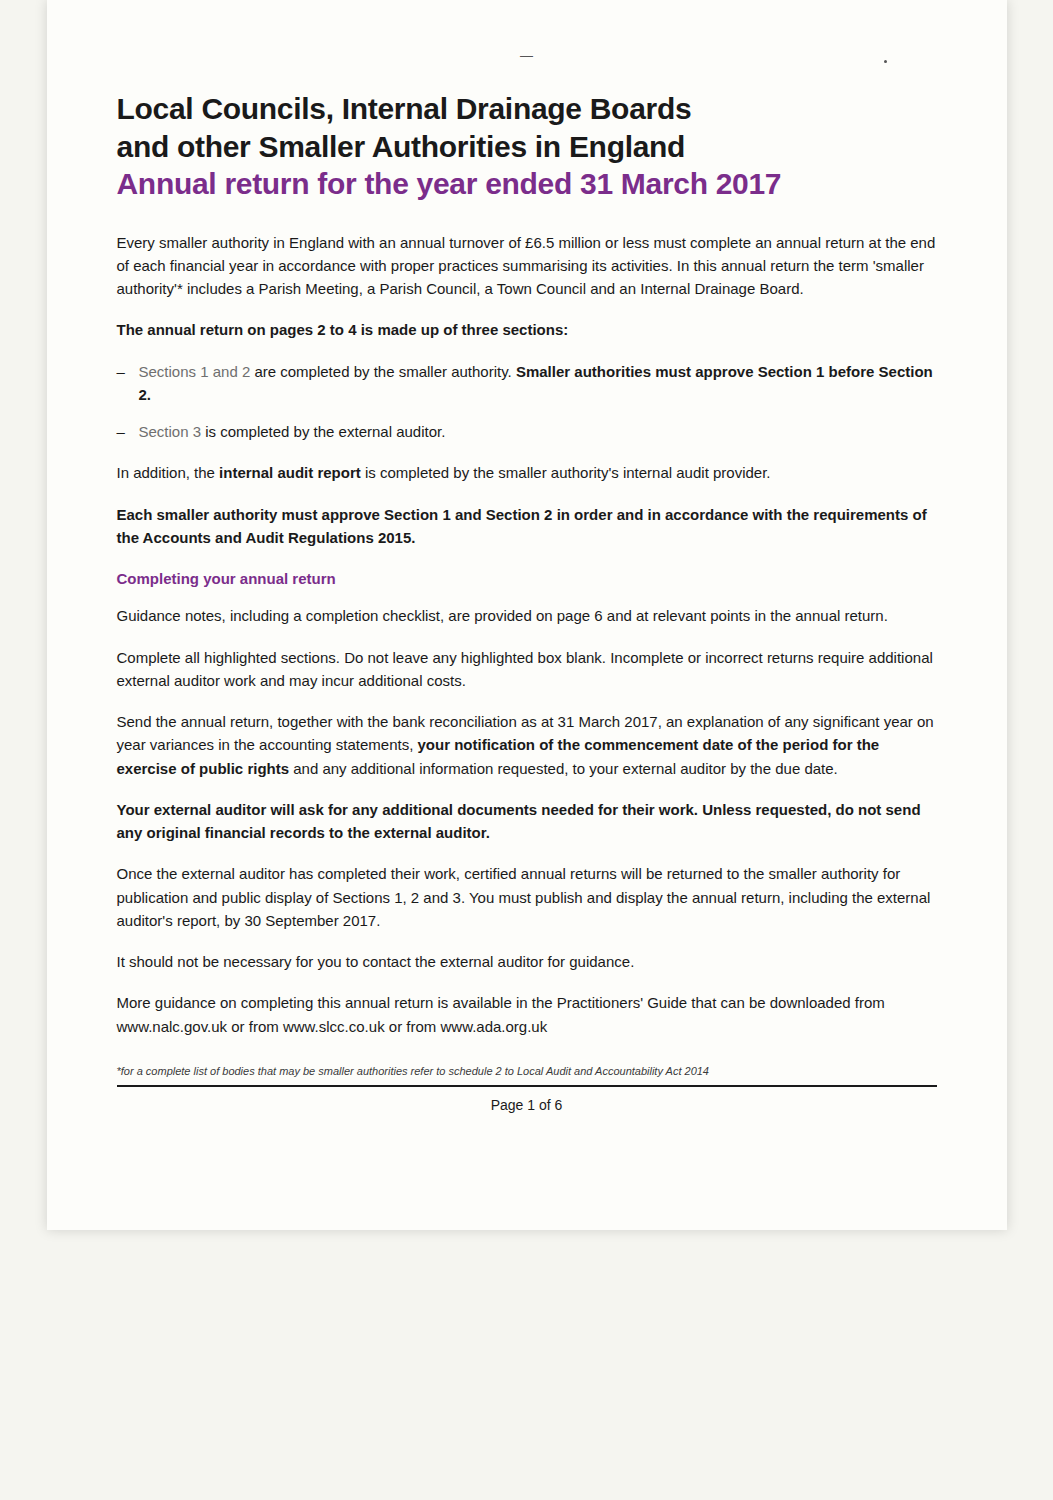—
Local Councils, Internal Drainage Boards
and other Smaller Authorities in England
Annual return for the year ended 31 March 2017
Every smaller authority in England with an annual turnover of £6.5 million or less must complete an annual return at the end of each financial year in accordance with proper practices summarising its activities. In this annual return the term 'smaller authority'* includes a Parish Meeting, a Parish Council, a Town Council and an Internal Drainage Board.
The annual return on pages 2 to 4 is made up of three sections:
Sections 1 and 2 are completed by the smaller authority. Smaller authorities must approve Section 1 before Section 2.
Section 3 is completed by the external auditor.
In addition, the internal audit report is completed by the smaller authority's internal audit provider.
Each smaller authority must approve Section 1 and Section 2 in order and in accordance with the requirements of the Accounts and Audit Regulations 2015.
Completing your annual return
Guidance notes, including a completion checklist, are provided on page 6 and at relevant points in the annual return.
Complete all highlighted sections. Do not leave any highlighted box blank. Incomplete or incorrect returns require additional external auditor work and may incur additional costs.
Send the annual return, together with the bank reconciliation as at 31 March 2017, an explanation of any significant year on year variances in the accounting statements, your notification of the commencement date of the period for the exercise of public rights and any additional information requested, to your external auditor by the due date.
Your external auditor will ask for any additional documents needed for their work. Unless requested, do not send any original financial records to the external auditor.
Once the external auditor has completed their work, certified annual returns will be returned to the smaller authority for publication and public display of Sections 1, 2 and 3. You must publish and display the annual return, including the external auditor's report, by 30 September 2017.
It should not be necessary for you to contact the external auditor for guidance.
More guidance on completing this annual return is available in the Practitioners' Guide that can be downloaded from www.nalc.gov.uk or from www.slcc.co.uk or from www.ada.org.uk
*for a complete list of bodies that may be smaller authorities refer to schedule 2 to Local Audit and Accountability Act 2014
Page 1 of 6